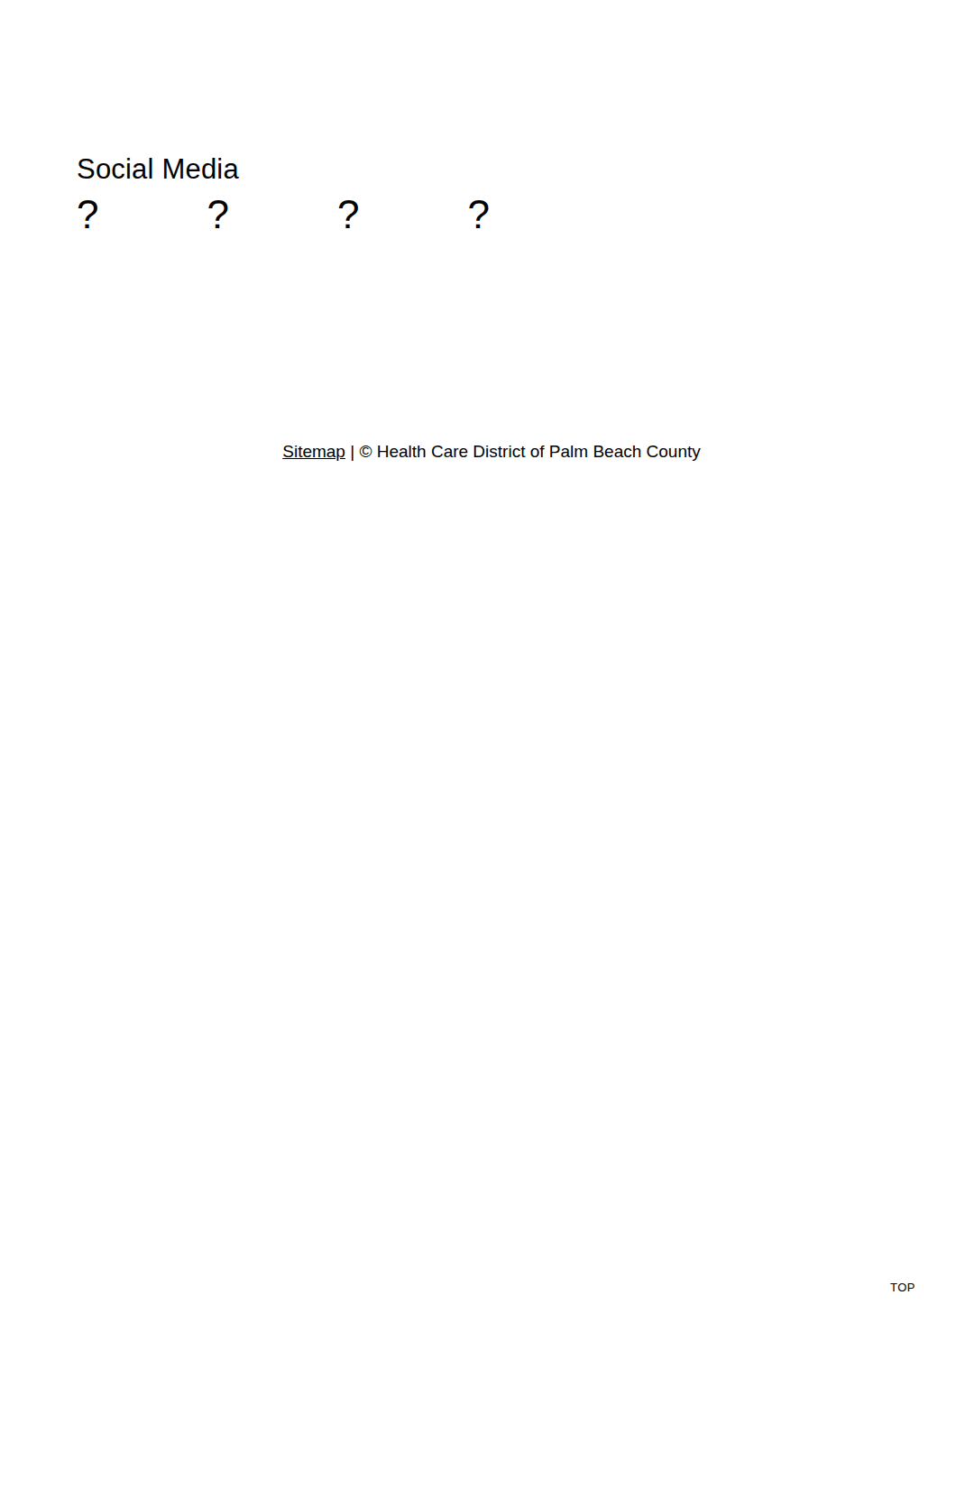Social Media
?
?
?
?
Sitemap | © Health Care District of Palm Beach County
TOP